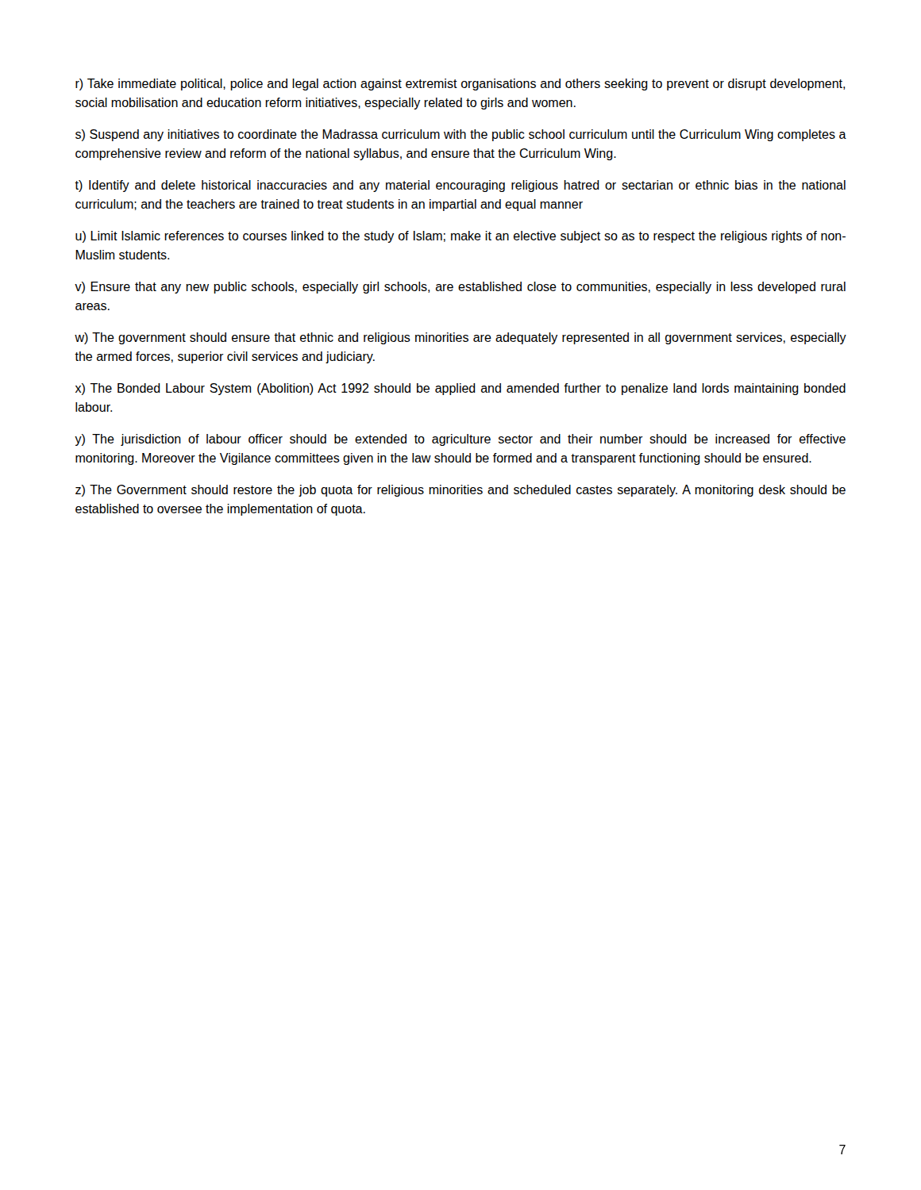r) Take immediate political, police and legal action against extremist organisations and others seeking to prevent or disrupt development, social mobilisation and education reform initiatives, especially related to girls and women.
s) Suspend any initiatives to coordinate the Madrassa curriculum with the public school curriculum until the Curriculum Wing completes a comprehensive review and reform of the national syllabus, and ensure that the Curriculum Wing.
t) Identify and delete historical inaccuracies and any material encouraging religious hatred or sectarian or ethnic bias in the national curriculum; and the teachers are trained to treat students in an impartial and equal manner
u) Limit Islamic references to courses linked to the study of Islam; make it an elective subject so as to respect the religious rights of non-Muslim students.
v) Ensure that any new public schools, especially girl schools, are established close to communities, especially in less developed rural areas.
w) The government should ensure that ethnic and religious minorities are adequately represented in all government services, especially the armed forces, superior civil services and judiciary.
x) The Bonded Labour System (Abolition) Act 1992 should be applied and amended further to penalize land lords maintaining bonded labour.
y) The jurisdiction of labour officer should be extended to agriculture sector and their number should be increased for effective monitoring. Moreover the Vigilance committees given in the law should be formed and a transparent functioning should be ensured.
z) The Government should restore the job quota for religious minorities and scheduled castes separately. A monitoring desk should be established to oversee the implementation of quota.
7